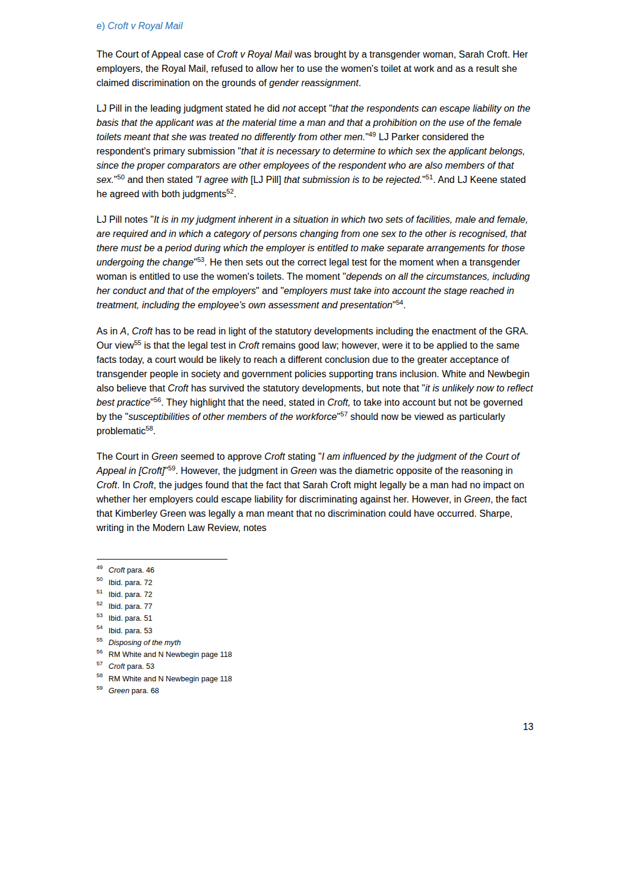e) Croft v Royal Mail
The Court of Appeal case of Croft v Royal Mail was brought by a transgender woman, Sarah Croft. Her employers, the Royal Mail, refused to allow her to use the women's toilet at work and as a result she claimed discrimination on the grounds of gender reassignment.
LJ Pill in the leading judgment stated he did not accept "that the respondents can escape liability on the basis that the applicant was at the material time a man and that a prohibition on the use of the female toilets meant that she was treated no differently from other men."49 LJ Parker considered the respondent's primary submission "that it is necessary to determine to which sex the applicant belongs, since the proper comparators are other employees of the respondent who are also members of that sex."50 and then stated "I agree with [LJ Pill] that submission is to be rejected."51. And LJ Keene stated he agreed with both judgments52.
LJ Pill notes "It is in my judgment inherent in a situation in which two sets of facilities, male and female, are required and in which a category of persons changing from one sex to the other is recognised, that there must be a period during which the employer is entitled to make separate arrangements for those undergoing the change"53. He then sets out the correct legal test for the moment when a transgender woman is entitled to use the women's toilets. The moment "depends on all the circumstances, including her conduct and that of the employers" and "employers must take into account the stage reached in treatment, including the employee's own assessment and presentation"54.
As in A, Croft has to be read in light of the statutory developments including the enactment of the GRA. Our view55 is that the legal test in Croft remains good law; however, were it to be applied to the same facts today, a court would be likely to reach a different conclusion due to the greater acceptance of transgender people in society and government policies supporting trans inclusion. White and Newbegin also believe that Croft has survived the statutory developments, but note that "it is unlikely now to reflect best practice"56. They highlight that the need, stated in Croft, to take into account but not be governed by the "susceptibilities of other members of the workforce"57 should now be viewed as particularly problematic58.
The Court in Green seemed to approve Croft stating "I am influenced by the judgment of the Court of Appeal in [Croft]"59. However, the judgment in Green was the diametric opposite of the reasoning in Croft. In Croft, the judges found that the fact that Sarah Croft might legally be a man had no impact on whether her employers could escape liability for discriminating against her. However, in Green, the fact that Kimberley Green was legally a man meant that no discrimination could have occurred. Sharpe, writing in the Modern Law Review, notes
Croft para. 46
Ibid. para. 72
Ibid. para. 72
Ibid. para. 77
Ibid. para. 51
Ibid. para. 53
Disposing of the myth
RM White and N Newbegin page 118
Croft para. 53
RM White and N Newbegin page 118
Green para. 68
13